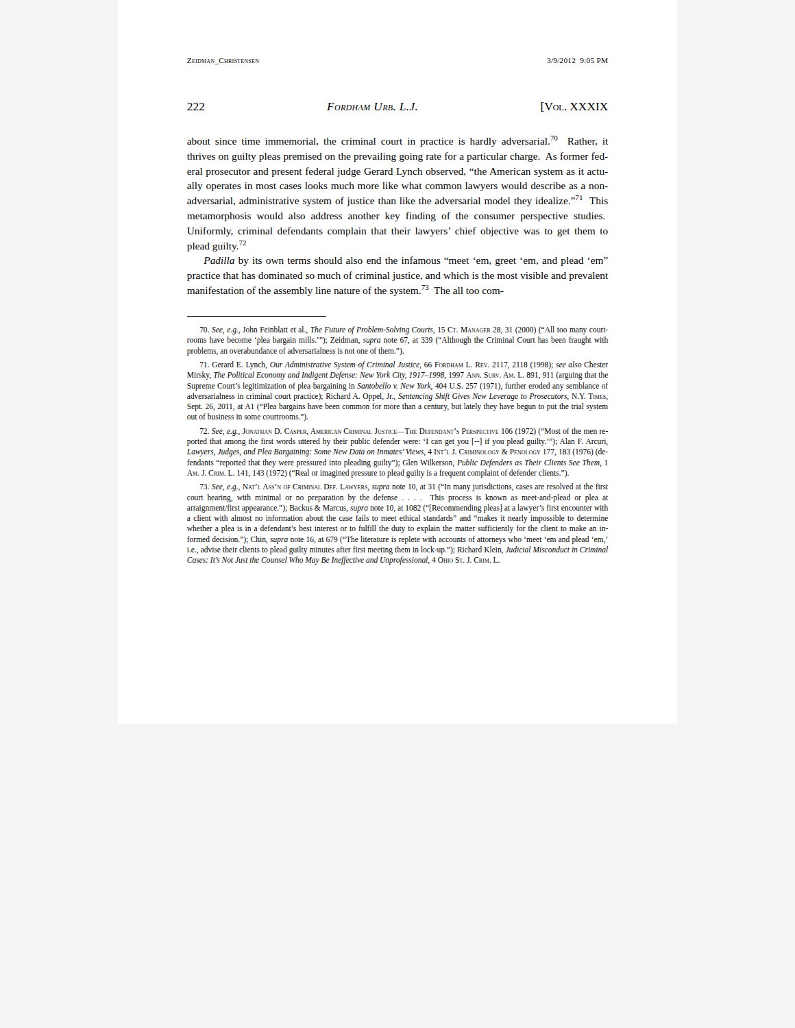Zeidman_Christensen 3/9/2012 9:05 PM
222 Fordham Urb. L.J. [Vol. XXXIX
about since time immemorial, the criminal court in practice is hardly adversarial.70 Rather, it thrives on guilty pleas premised on the prevailing going rate for a particular charge. As former federal prosecutor and present federal judge Gerard Lynch observed, “the American system as it actually operates in most cases looks much more like what common lawyers would describe as a non-adversarial, administrative system of justice than like the adversarial model they idealize.”71 This metamorphosis would also address another key finding of the consumer perspective studies. Uniformly, criminal defendants complain that their lawyers’ chief objective was to get them to plead guilty.72
Padilla by its own terms should also end the infamous “meet ‘em, greet ‘em, and plead ‘em” practice that has dominated so much of criminal justice, and which is the most visible and prevalent manifestation of the assembly line nature of the system.73 The all too com-
70. See, e.g., John Feinblatt et al., The Future of Problem-Solving Courts, 15 Ct. Manager 28, 31 (2000) (“All too many courtrooms have become ‘plea bargain mills.’”); Zeidman, supra note 67, at 339 (“Although the Criminal Court has been fraught with problems, an overabundance of adversarialness is not one of them.”).
71. Gerard E. Lynch, Our Administrative System of Criminal Justice, 66 Fordham L. Rev. 2117, 2118 (1998); see also Chester Mirsky, The Political Economy and Indigent Defense: New York City, 1917–1998, 1997 Ann. Surv. Am. L. 891, 911 (arguing that the Supreme Court’s legitimization of plea bargaining in Santobello v. New York, 404 U.S. 257 (1971), further eroded any semblance of adversarialness in criminal court practice); Richard A. Oppel, Jr., Sentencing Shift Gives New Leverage to Prosecutors, N.Y. Times, Sept. 26, 2011, at A1 (“Plea bargains have been common for more than a century, but lately they have begun to put the trial system out of business in some courtrooms.”).
72. See, e.g., Jonathan D. Casper, American Criminal Justice—The Defendant’s Perspective 106 (1972) (“Most of the men reported that among the first words uttered by their public defender were: ‘I can get you [--] if you plead guilty.’”); Alan F. Arcuri, Lawyers, Judges, and Plea Bargaining: Some New Data on Inmates’ Views, 4 Int’l J. Criminology & Penology 177, 183 (1976) (defendants “reported that they were pressured into pleading guilty”); Glen Wilkerson, Public Defenders as Their Clients See Them, 1 Am. J. Crim. L. 141, 143 (1972) (“Real or imagined pressure to plead guilty is a frequent complaint of defender clients.”).
73. See, e.g., Nat’l Ass’n of Criminal Def. Lawyers, supra note 10, at 31 (“In many jurisdictions, cases are resolved at the first court hearing, with minimal or no preparation by the defense . . . . This process is known as meet-and-plead or plea at arraignment/first appearance.”); Backus & Marcus, supra note 10, at 1082 (“[Recommending pleas] at a lawyer’s first encounter with a client with almost no information about the case fails to meet ethical standards” and “makes it nearly impossible to determine whether a plea is in a defendant’s best interest or to fulfill the duty to explain the matter sufficiently for the client to make an informed decision.”); Chin, supra note 16, at 679 (“The literature is replete with accounts of attorneys who ‘meet ‘em and plead ‘em,’ i.e., advise their clients to plead guilty minutes after first meeting them in lock-up.”); Richard Klein, Judicial Misconduct in Criminal Cases: It’s Not Just the Counsel Who May Be Ineffective and Unprofessional, 4 Ohio St. J. Crim. L.